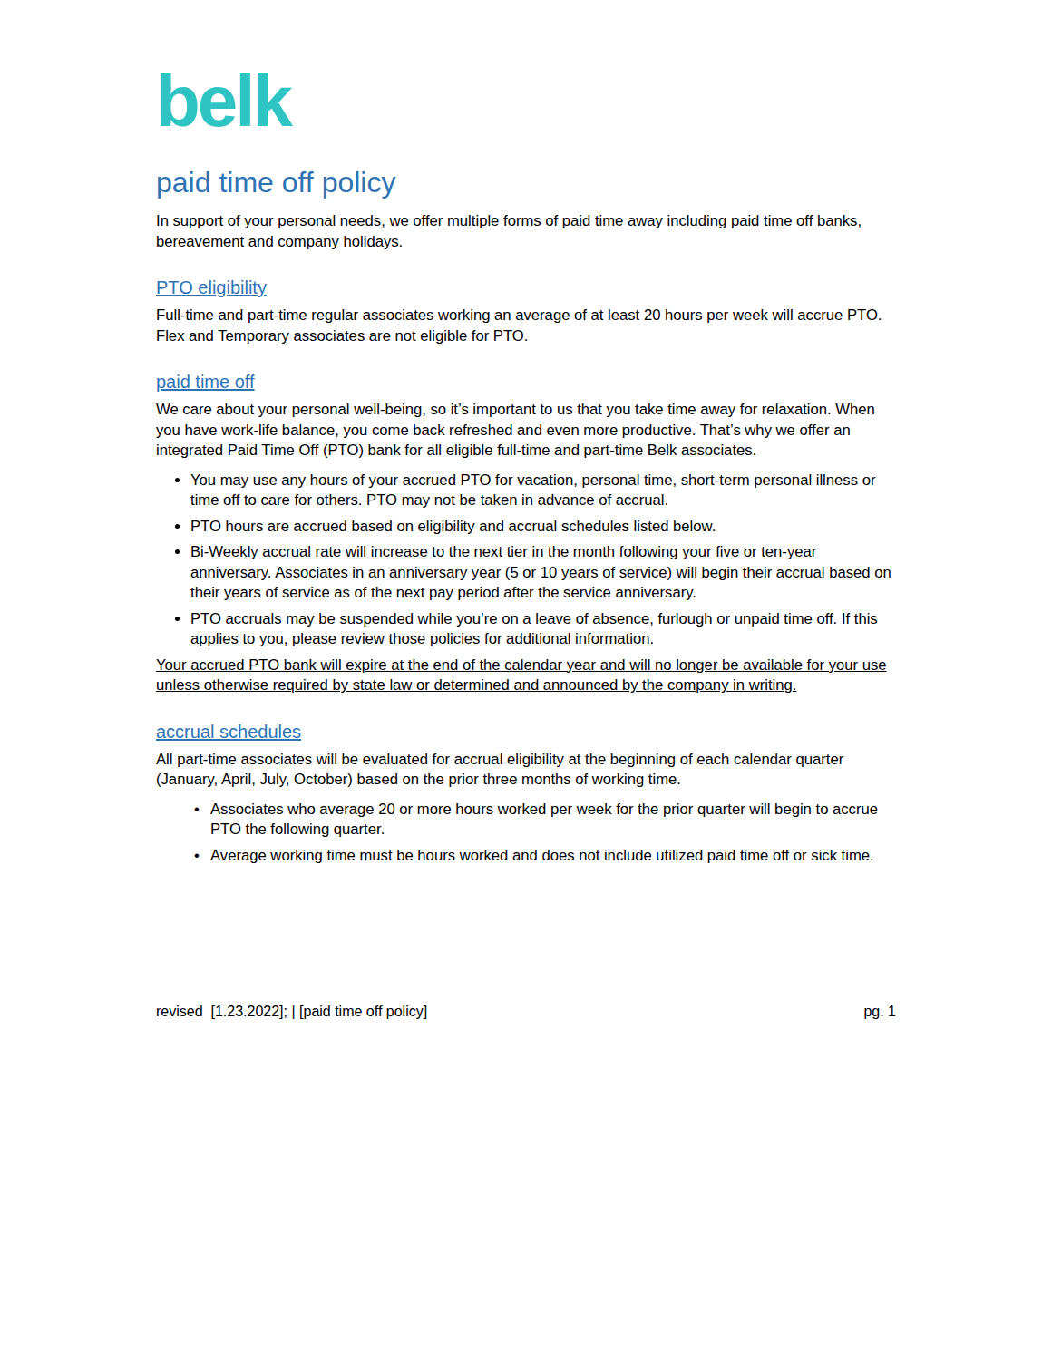belk
paid time off policy
In support of your personal needs, we offer multiple forms of paid time away including paid time off banks, bereavement and company holidays.
PTO eligibility
Full-time and part-time regular associates working an average of at least 20 hours per week will accrue PTO. Flex and Temporary associates are not eligible for PTO.
paid time off
We care about your personal well-being, so it’s important to us that you take time away for relaxation. When you have work-life balance, you come back refreshed and even more productive. That’s why we offer an integrated Paid Time Off (PTO) bank for all eligible full-time and part-time Belk associates.
You may use any hours of your accrued PTO for vacation, personal time, short-term personal illness or time off to care for others. PTO may not be taken in advance of accrual.
PTO hours are accrued based on eligibility and accrual schedules listed below.
Bi-Weekly accrual rate will increase to the next tier in the month following your five or ten-year anniversary. Associates in an anniversary year (5 or 10 years of service) will begin their accrual based on their years of service as of the next pay period after the service anniversary.
PTO accruals may be suspended while you’re on a leave of absence, furlough or unpaid time off. If this applies to you, please review those policies for additional information.
Your accrued PTO bank will expire at the end of the calendar year and will no longer be available for your use unless otherwise required by state law or determined and announced by the company in writing.
accrual schedules
All part-time associates will be evaluated for accrual eligibility at the beginning of each calendar quarter (January, April, July, October) based on the prior three months of working time.
Associates who average 20 or more hours worked per week for the prior quarter will begin to accrue PTO the following quarter.
Average working time must be hours worked and does not include utilized paid time off or sick time.
revised [1.23.2022]; | [paid time off policy] pg. 1